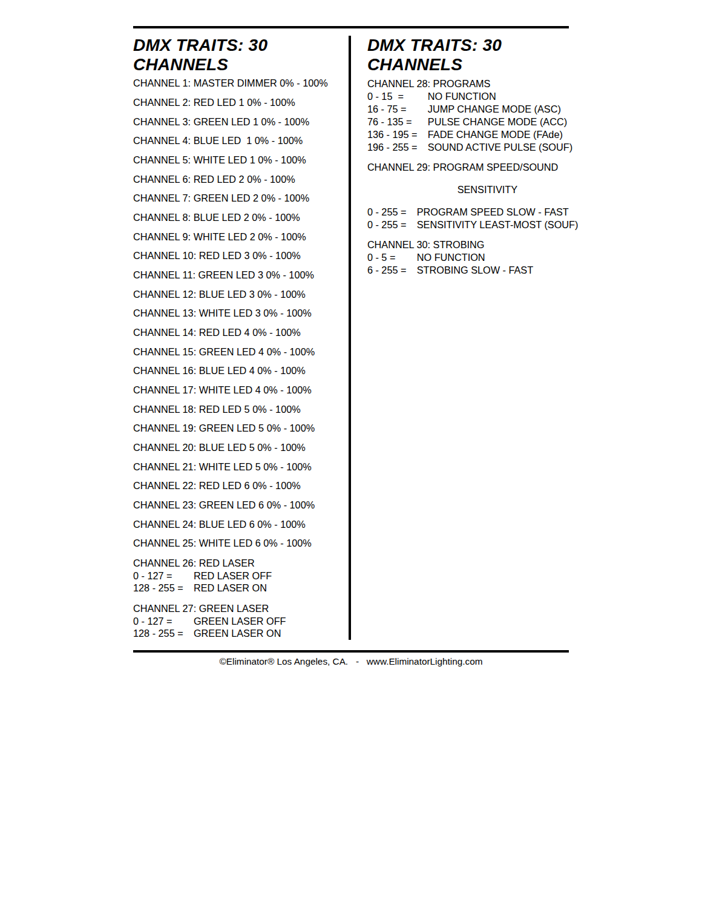DMX TRAITS: 30 CHANNELS
CHANNEL 1: MASTER DIMMER 0% - 100%
CHANNEL 2: RED LED 1 0% - 100%
CHANNEL 3: GREEN LED 1 0% - 100%
CHANNEL 4: BLUE LED 1 0% - 100%
CHANNEL 5: WHITE LED 1 0% - 100%
CHANNEL 6: RED LED 2 0% - 100%
CHANNEL 7: GREEN LED 2 0% - 100%
CHANNEL 8: BLUE LED 2 0% - 100%
CHANNEL 9: WHITE LED 2 0% - 100%
CHANNEL 10: RED LED 3 0% - 100%
CHANNEL 11: GREEN LED 3 0% - 100%
CHANNEL 12: BLUE LED 3 0% - 100%
CHANNEL 13: WHITE LED 3 0% - 100%
CHANNEL 14: RED LED 4 0% - 100%
CHANNEL 15: GREEN LED 4 0% - 100%
CHANNEL 16: BLUE LED 4 0% - 100%
CHANNEL 17: WHITE LED 4 0% - 100%
CHANNEL 18: RED LED 5 0% - 100%
CHANNEL 19: GREEN LED 5 0% - 100%
CHANNEL 20: BLUE LED 5 0% - 100%
CHANNEL 21: WHITE LED 5 0% - 100%
CHANNEL 22: RED LED 6 0% - 100%
CHANNEL 23: GREEN LED 6 0% - 100%
CHANNEL 24: BLUE LED 6 0% - 100%
CHANNEL 25: WHITE LED 6 0% - 100%
CHANNEL 26: RED LASER
| 0 - 127 = | RED LASER OFF |
| 128 - 255 = | RED LASER ON |
CHANNEL 27: GREEN LASER
| 0 - 127 = | GREEN LASER OFF |
| 128 - 255 = | GREEN LASER ON |
DMX TRAITS: 30 CHANNELS
CHANNEL 28: PROGRAMS
| 0 - 15 = | NO FUNCTION |
| 16 - 75 = | JUMP CHANGE MODE (ASC) |
| 76 - 135 = | PULSE CHANGE MODE (ACC) |
| 136 - 195 = | FADE CHANGE MODE (FAde) |
| 196 - 255 = | SOUND ACTIVE PULSE (SOUF) |
CHANNEL 29: PROGRAM SPEED/SOUND
SENSITIVITY
| 0 - 255 = | PROGRAM SPEED SLOW - FAST |
| 0 - 255 = | SENSITIVITY LEAST-MOST (SOUF) |
CHANNEL 30: STROBING
| 0 - 5 = | NO FUNCTION |
| 6 - 255 = | STROBING SLOW - FAST |
©Eliminator® Los Angeles, CA. - www.EliminatorLighting.com